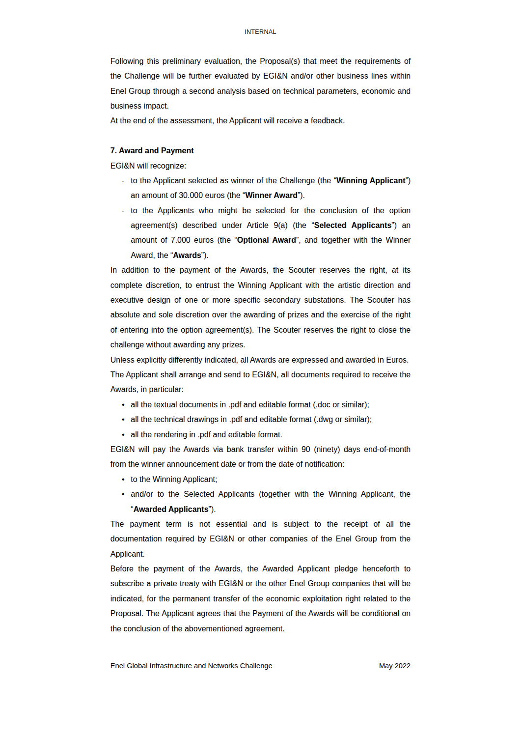INTERNAL
Following this preliminary evaluation, the Proposal(s) that meet the requirements of the Challenge will be further evaluated by EGI&N and/or other business lines within Enel Group through a second analysis based on technical parameters, economic and business impact.
At the end of the assessment, the Applicant will receive a feedback.
7. Award and Payment
EGI&N will recognize:
to the Applicant selected as winner of the Challenge (the “Winning Applicant”) an amount of 30.000 euros (the “Winner Award”).
to the Applicants who might be selected for the conclusion of the option agreement(s) described under Article 9(a) (the “Selected Applicants”) an amount of 7.000 euros (the “Optional Award”, and together with the Winner Award, the “Awards”).
In addition to the payment of the Awards, the Scouter reserves the right, at its complete discretion, to entrust the Winning Applicant with the artistic direction and executive design of one or more specific secondary substations. The Scouter has absolute and sole discretion over the awarding of prizes and the exercise of the right of entering into the option agreement(s). The Scouter reserves the right to close the challenge without awarding any prizes.
Unless explicitly differently indicated, all Awards are expressed and awarded in Euros.
The Applicant shall arrange and send to EGI&N, all documents required to receive the Awards, in particular:
all the textual documents in .pdf and editable format (.doc or similar);
all the technical drawings in .pdf and editable format (.dwg or similar);
all the rendering in .pdf and editable format.
EGI&N will pay the Awards via bank transfer within 90 (ninety) days end-of-month from the winner announcement date or from the date of notification:
to the Winning Applicant;
and/or to the Selected Applicants (together with the Winning Applicant, the “Awarded Applicants”).
The payment term is not essential and is subject to the receipt of all the documentation required by EGI&N or other companies of the Enel Group from the Applicant.
Before the payment of the Awards, the Awarded Applicant pledge henceforth to subscribe a private treaty with EGI&N or the other Enel Group companies that will be indicated, for the permanent transfer of the economic exploitation right related to the Proposal. The Applicant agrees that the Payment of the Awards will be conditional on the conclusion of the abovementioned agreement.
Enel Global Infrastructure and Networks Challenge May 2022